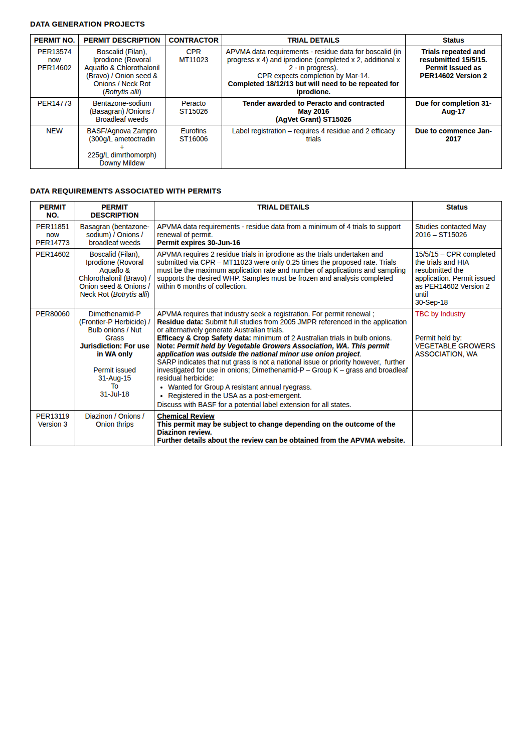DATA GENERATION PROJECTS
| PERMIT NO. | PERMIT DESCRIPTION | CONTRACTOR | TRIAL DETAILS | Status |
| --- | --- | --- | --- | --- |
| PER13574 now PER14602 | Boscalid (Filan), Iprodione (Rovoral Aquaflo & Chlorothalonil (Bravo) / Onion seed & Onions / Neck Rot ( Botrytis alli ) | CPR MT11023 | APVMA data requirements - residue data for boscalid (in progress x 4) and iprodione (completed x 2, additional x 2 - in progress). CPR expects completion by Mar-14. Completed 18/12/13 but will need to be repeated for iprodione. | Trials repeated and resubmitted 15/5/15. Permit Issued as PER14602 Version 2 |
| PER14773 | Bentazone-sodium (Basagran) /Onions / Broadleaf weeds | Peracto ST15026 | Tender awarded to Peracto and contracted May 2016 (AgVet Grant) ST15026 | Due for completion 31-Aug-17 |
| NEW | BASF/Agnova Zampro (300g/L ametoctradin + 225g/L dimrthomorph) Downy Mildew | Eurofins ST16006 | Label registration – requires 4 residue and 2 efficacy trials | Due to commence Jan-2017 |
DATA REQUIREMENTS ASSOCIATED WITH PERMITS
| PERMIT NO. | PERMIT DESCRIPTION | TRIAL DETAILS | Status |
| --- | --- | --- | --- |
| PER11851 now PER14773 | Basagran (bentazone-sodium) / Onions / broadleaf weeds | APVMA data requirements - residue data from a minimum of 4 trials to support renewal of permit. Permit expires 30-Jun-16 | Studies contacted May 2016 – ST15026 |
| PER14602 | Boscalid (Filan), Iprodione (Rovoral Aquaflo & Chlorothalonil (Bravo) / Onion seed & Onions / Neck Rot ( Botrytis alli ) | APVMA requires 2 residue trials in iprodione as the trials undertaken and submitted via CPR – MT11023 were only 0.25 times the proposed rate. Trials must be the maximum application rate and number of applications and sampling supports the desired WHP. Samples must be frozen and analysis completed within 6 months of collection. | 15/5/15 – CPR completed the trials and HIA resubmitted the application. Permit issued as PER14602 Version 2 until 30-Sep-18 |
| PER80060 | Dimethenamid-P (Frontier-P Herbicide) / Bulb onions / Nut Grass Jurisdiction: For use in WA only Permit issued 31-Aug-15 To 31-Jul-18 | APVMA requires that industry seek a registration. For permit renewal ; Residue data: Submit full studies from 2005 JMPR referenced in the application or alternatively generate Australian trials. Efficacy & Crop Safety data: minimum of 2 Australian trials in bulb onions. Note: Permit held by Vegetable Growers Association, WA. This permit application was outside the national minor use onion project . SARP indicates that nut grass is not a national issue or priority however, further investigated for use in onions; Dimethenamid-P – Group K – grass and broadleaf residual herbicide: Wanted for Group A resistant annual ryegrass. Registered in the USA as a post-emergent. Discuss with BASF for a potential label extension for all states. | TBC by Industry Permit held by: VEGETABLE GROWERS ASSOCIATION, WA |
| PER13119 Version 3 | Diazinon / Onions / Onion thrips | Chemical Review This permit may be subject to change depending on the outcome of the Diazinon review. Further details about the review can be obtained from the APVMA website. | |